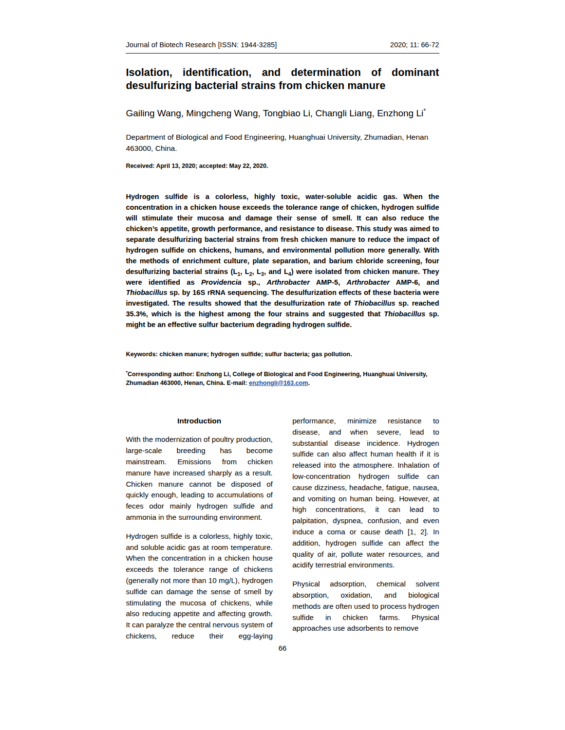Journal of Biotech Research [ISSN: 1944-3285] 2020; 11: 66-72
Isolation, identification, and determination of dominant desulfurizing bacterial strains from chicken manure
Gailing Wang, Mingcheng Wang, Tongbiao Li, Changli Liang, Enzhong Li*
Department of Biological and Food Engineering, Huanghuai University, Zhumadian, Henan 463000, China.
Received: April 13, 2020; accepted: May 22, 2020.
Hydrogen sulfide is a colorless, highly toxic, water-soluble acidic gas. When the concentration in a chicken house exceeds the tolerance range of chicken, hydrogen sulfide will stimulate their mucosa and damage their sense of smell. It can also reduce the chicken’s appetite, growth performance, and resistance to disease. This study was aimed to separate desulfurizing bacterial strains from fresh chicken manure to reduce the impact of hydrogen sulfide on chickens, humans, and environmental pollution more generally. With the methods of enrichment culture, plate separation, and barium chloride screening, four desulfurizing bacterial strains (L1, L2, L3, and L4) were isolated from chicken manure. They were identified as Providencia sp., Arthrobacter AMP-5, Arthrobacter AMP-6, and Thiobacillus sp. by 16S rRNA sequencing. The desulfurization effects of these bacteria were investigated. The results showed that the desulfurization rate of Thiobacillus sp. reached 35.3%, which is the highest among the four strains and suggested that Thiobacillus sp. might be an effective sulfur bacterium degrading hydrogen sulfide.
Keywords: chicken manure; hydrogen sulfide; sulfur bacteria; gas pollution.
*Corresponding author: Enzhong Li, College of Biological and Food Engineering, Huanghuai University, Zhumadian 463000, Henan, China. E-mail: enzhongli@163.com.
Introduction
With the modernization of poultry production, large-scale breeding has become mainstream. Emissions from chicken manure have increased sharply as a result. Chicken manure cannot be disposed of quickly enough, leading to accumulations of feces odor mainly hydrogen sulfide and ammonia in the surrounding environment.
Hydrogen sulfide is a colorless, highly toxic, and soluble acidic gas at room temperature. When the concentration in a chicken house exceeds the tolerance range of chickens (generally not more than 10 mg/L), hydrogen sulfide can damage the sense of smell by stimulating the mucosa of chickens, while also reducing appetite and affecting growth. It can paralyze the central nervous system of chickens, reduce their egg-laying performance, minimize resistance to disease, and when severe, lead to substantial disease incidence. Hydrogen sulfide can also affect human health if it is released into the atmosphere. Inhalation of low-concentration hydrogen sulfide can cause dizziness, headache, fatigue, nausea, and vomiting on human being. However, at high concentrations, it can lead to palpitation, dyspnea, confusion, and even induce a coma or cause death [1, 2]. In addition, hydrogen sulfide can affect the quality of air, pollute water resources, and acidify terrestrial environments.
Physical adsorption, chemical solvent absorption, oxidation, and biological methods are often used to process hydrogen sulfide in chicken farms. Physical approaches use adsorbents to remove
66